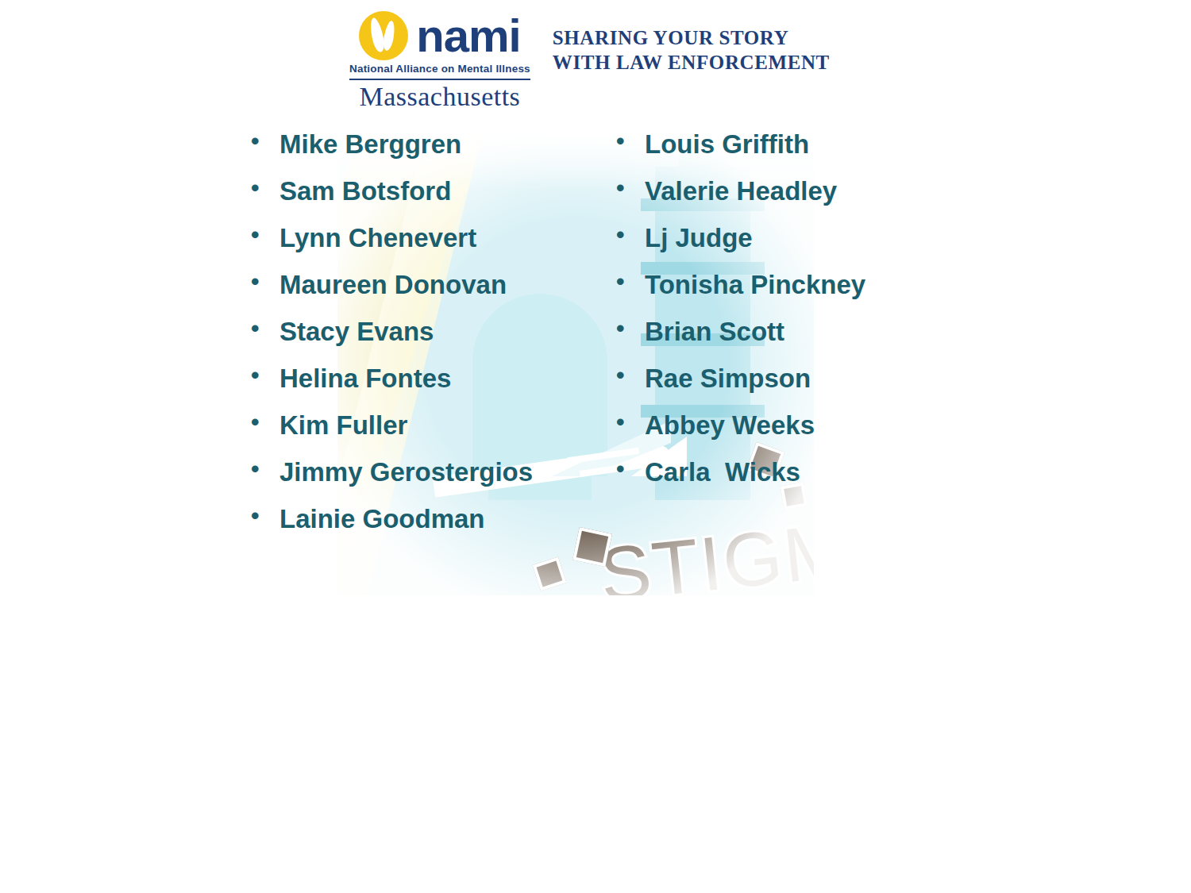STIGMA
nami
National Alliance on Mental Illness
Massachusetts
Sharing Your Story
with Law Enforcement
Mike Berggren
Sam Botsford
Lynn Chenevert
Maureen Donovan
Stacy Evans
Helina Fontes
Kim Fuller
Jimmy Gerostergios
Lainie Goodman
Louis Griffith
Valerie Headley
Lj Judge
Tonisha Pinckney
Brian Scott
Rae Simpson
Abbey Weeks
Carla Wicks